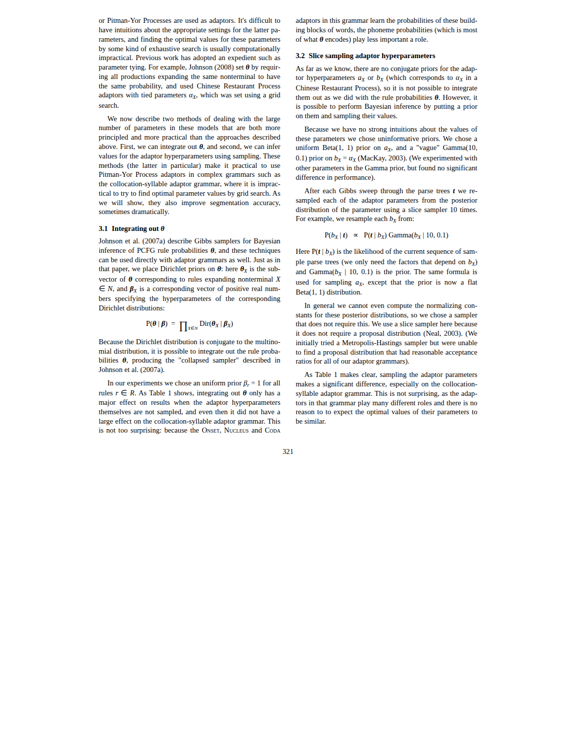or Pitman-Yor Processes are used as adaptors. It's difficult to have intuitions about the appropriate settings for the latter parameters, and finding the optimal values for these parameters by some kind of exhaustive search is usually computationally impractical. Previous work has adopted an expedient such as parameter tying. For example, Johnson (2008) set θ by requiring all productions expanding the same nonterminal to have the same probability, and used Chinese Restaurant Process adaptors with tied parameters αX, which was set using a grid search.
We now describe two methods of dealing with the large number of parameters in these models that are both more principled and more practical than the approaches described above. First, we can integrate out θ, and second, we can infer values for the adaptor hyperparameters using sampling. These methods (the latter in particular) make it practical to use Pitman-Yor Process adaptors in complex grammars such as the collocation-syllable adaptor grammar, where it is impractical to try to find optimal parameter values by grid search. As we will show, they also improve segmentation accuracy, sometimes dramatically.
3.1 Integrating out θ
Johnson et al. (2007a) describe Gibbs samplers for Bayesian inference of PCFG rule probabilities θ, and these techniques can be used directly with adaptor grammars as well. Just as in that paper, we place Dirichlet priors on θ: here θX is the subvector of θ corresponding to rules expanding nonterminal X ∈ N, and βX is a corresponding vector of positive real numbers specifying the hyperparameters of the corresponding Dirichlet distributions:
P(θ | β) = ∏X∈N Dir(θX | βX)
Because the Dirichlet distribution is conjugate to the multinomial distribution, it is possible to integrate out the rule probabilities θ, producing the "collapsed sampler" described in Johnson et al. (2007a).
In our experiments we chose an uniform prior βr = 1 for all rules r ∈ R. As Table 1 shows, integrating out θ only has a major effect on results when the adaptor hyperparameters themselves are not sampled, and even then it did not have a large effect on the collocation-syllable adaptor grammar. This is not too surprising: because the Onset, Nucleus and Coda adaptors in this grammar learn the probabilities of these building blocks of words, the phoneme probabilities (which is most of what θ encodes) play less important a role.
3.2 Slice sampling adaptor hyperparameters
As far as we know, there are no conjugate priors for the adaptor hyperparameters aX or bX (which corresponds to αX in a Chinese Restaurant Process), so it is not possible to integrate them out as we did with the rule probabilities θ. However, it is possible to perform Bayesian inference by putting a prior on them and sampling their values.
Because we have no strong intuitions about the values of these parameters we chose uninformative priors. We chose a uniform Beta(1, 1) prior on aX, and a "vague" Gamma(10, 0.1) prior on bX = αX (MacKay, 2003). (We experimented with other parameters in the Gamma prior, but found no significant difference in performance).
After each Gibbs sweep through the parse trees t we resampled each of the adaptor parameters from the posterior distribution of the parameter using a slice sampler 10 times. For example, we resample each bX from:
P(bX | t) ∝ P(t | bX) Gamma(bX | 10, 0.1)
Here P(t | bX) is the likelihood of the current sequence of sample parse trees (we only need the factors that depend on bX) and Gamma(bX | 10, 0.1) is the prior. The same formula is used for sampling aX, except that the prior is now a flat Beta(1, 1) distribution.
In general we cannot even compute the normalizing constants for these posterior distributions, so we chose a sampler that does not require this. We use a slice sampler here because it does not require a proposal distribution (Neal, 2003). (We initially tried a Metropolis-Hastings sampler but were unable to find a proposal distribution that had reasonable acceptance ratios for all of our adaptor grammars).
As Table 1 makes clear, sampling the adaptor parameters makes a significant difference, especially on the collocation-syllable adaptor grammar. This is not surprising, as the adaptors in that grammar play many different roles and there is no reason to to expect the optimal values of their parameters to be similar.
321